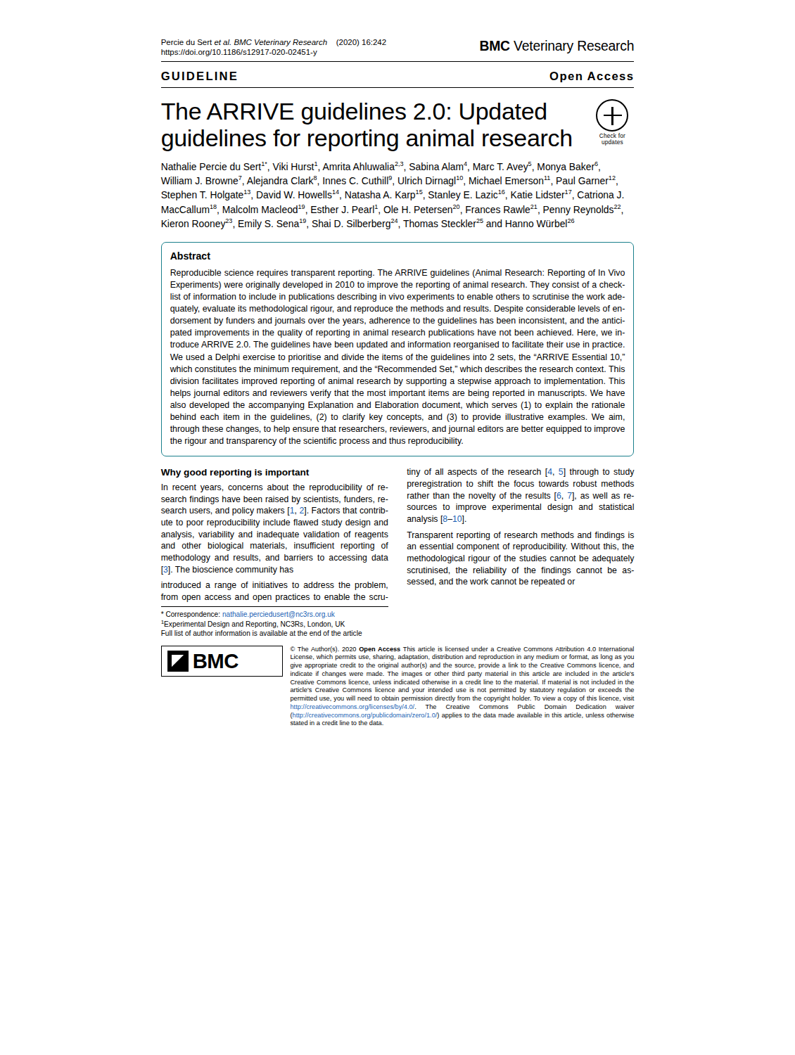Percie du Sert et al. BMC Veterinary Research (2020) 16:242
https://doi.org/10.1186/s12917-020-02451-y
BMC Veterinary Research
GUIDELINE
Open Access
The ARRIVE guidelines 2.0: Updated guidelines for reporting animal research
Check for
updates
Nathalie Percie du Sert1*, Viki Hurst1, Amrita Ahluwalia2,3, Sabina Alam4, Marc T. Avey5, Monya Baker6, William J. Browne7, Alejandra Clark8, Innes C. Cuthill9, Ulrich Dirnagl10, Michael Emerson11, Paul Garner12, Stephen T. Holgate13, David W. Howells14, Natasha A. Karp15, Stanley E. Lazic16, Katie Lidster17, Catriona J. MacCallum18, Malcolm Macleod19, Esther J. Pearl1, Ole H. Petersen20, Frances Rawle21, Penny Reynolds22, Kieron Rooney23, Emily S. Sena19, Shai D. Silberberg24, Thomas Steckler25 and Hanno Würbel26
Abstract
Reproducible science requires transparent reporting. The ARRIVE guidelines (Animal Research: Reporting of In Vivo Experiments) were originally developed in 2010 to improve the reporting of animal research. They consist of a checklist of information to include in publications describing in vivo experiments to enable others to scrutinise the work adequately, evaluate its methodological rigour, and reproduce the methods and results. Despite considerable levels of endorsement by funders and journals over the years, adherence to the guidelines has been inconsistent, and the anticipated improvements in the quality of reporting in animal research publications have not been achieved. Here, we introduce ARRIVE 2.0. The guidelines have been updated and information reorganised to facilitate their use in practice. We used a Delphi exercise to prioritise and divide the items of the guidelines into 2 sets, the “ARRIVE Essential 10,” which constitutes the minimum requirement, and the “Recommended Set,” which describes the research context. This division facilitates improved reporting of animal research by supporting a stepwise approach to implementation. This helps journal editors and reviewers verify that the most important items are being reported in manuscripts. We have also developed the accompanying Explanation and Elaboration document, which serves (1) to explain the rationale behind each item in the guidelines, (2) to clarify key concepts, and (3) to provide illustrative examples. We aim, through these changes, to help ensure that researchers, reviewers, and journal editors are better equipped to improve the rigour and transparency of the scientific process and thus reproducibility.
Why good reporting is important
In recent years, concerns about the reproducibility of research findings have been raised by scientists, funders, research users, and policy makers [1, 2]. Factors that contribute to poor reproducibility include flawed study design and analysis, variability and inadequate validation of reagents and other biological materials, insufficient reporting of methodology and results, and barriers to accessing data [3]. The bioscience community has
introduced a range of initiatives to address the problem, from open access and open practices to enable the scrutiny of all aspects of the research [4, 5] through to study preregistration to shift the focus towards robust methods rather than the novelty of the results [6, 7], as well as resources to improve experimental design and statistical analysis [8–10].
Transparent reporting of research methods and findings is an essential component of reproducibility. Without this, the methodological rigour of the studies cannot be adequately scrutinised, the reliability of the findings cannot be assessed, and the work cannot be repeated or
* Correspondence: nathalie.perciedusert@nc3rs.org.uk
1Experimental Design and Reporting, NC3Rs, London, UK
Full list of author information is available at the end of the article
BMC
© The Author(s). 2020 Open Access This article is licensed under a Creative Commons Attribution 4.0 International License, which permits use, sharing, adaptation, distribution and reproduction in any medium or format, as long as you give appropriate credit to the original author(s) and the source, provide a link to the Creative Commons licence, and indicate if changes were made. The images or other third party material in this article are included in the article's Creative Commons licence, unless indicated otherwise in a credit line to the material. If material is not included in the article's Creative Commons licence and your intended use is not permitted by statutory regulation or exceeds the permitted use, you will need to obtain permission directly from the copyright holder. To view a copy of this licence, visit http://creativecommons.org/licenses/by/4.0/. The Creative Commons Public Domain Dedication waiver (http://creativecommons.org/publicdomain/zero/1.0/) applies to the data made available in this article, unless otherwise stated in a credit line to the data.